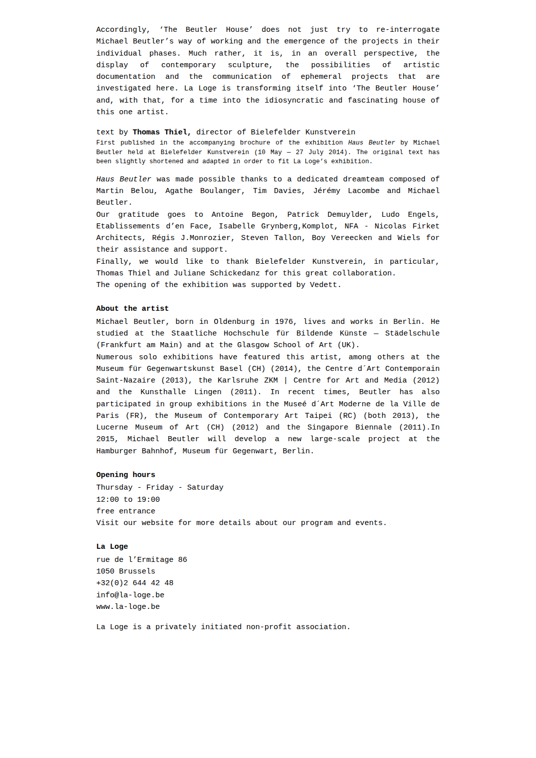Accordingly, ‘The Beutler House’ does not just try to re-interrogate Michael Beutler’s way of working and the emergence of the projects in their individual phases. Much rather, it is, in an overall perspective, the display of contemporary sculpture, the possibilities of artistic documentation and the communication of ephemeral projects that are investigated here. La Loge is transforming itself into ‘The Beutler House’ and, with that, for a time into the idiosyncratic and fascinating house of this one artist.
text by Thomas Thiel, director of Bielefelder Kunstverein
First published in the accompanying brochure of the exhibition Haus Beutler by Michael Beutler held at Bielefelder Kunstverein (10 May — 27 July 2014). The original text has been slightly shortened and adapted in order to fit La Loge’s exhibition.
Haus Beutler was made possible thanks to a dedicated dreamteam composed of Martin Belou, Agathe Boulanger, Tim Davies, Jérémy Lacombe and Michael Beutler.
Our gratitude goes to Antoine Begon, Patrick Demuylder, Ludo Engels, Etablissements d’en Face, Isabelle Grynberg,Komplot, NFA - Nicolas Firket Architects, Régis J.Monrozier, Steven Tallon, Boy Vereecken and Wiels for their assistance and support.
Finally, we would like to thank Bielefelder Kunstverein, in particular, Thomas Thiel and Juliane Schickedanz for this great collaboration.
The opening of the exhibition was supported by Vedett.
About the artist
Michael Beutler, born in Oldenburg in 1976, lives and works in Berlin. He studied at the Staatliche Hochschule für Bildende Künste — Städelschule (Frankfurt am Main) and at the Glasgow School of Art (UK).
Numerous solo exhibitions have featured this artist, among others at the Museum für Gegenwartskunst Basel (CH) (2014), the Centre d´Art Contemporain Saint-Nazaire (2013), the Karlsruhe ZKM | Centre for Art and Media (2012) and the Kunsthalle Lingen (2011). In recent times, Beutler has also participated in group exhibitions in the Museé d´Art Moderne de la Ville de Paris (FR), the Museum of Contemporary Art Taipei (RC) (both 2013), the Lucerne Museum of Art (CH) (2012) and the Singapore Biennale (2011).In 2015, Michael Beutler will develop a new large-scale project at the Hamburger Bahnhof, Museum für Gegenwart, Berlin.
Opening hours
Thursday - Friday - Saturday
12:00 to 19:00
free entrance
Visit our website for more details about our program and events.
La Loge
rue de l’Ermitage 86
1050 Brussels
+32(0)2 644 42 48
info@la-loge.be
www.la-loge.be
La Loge is a privately initiated non-profit association.